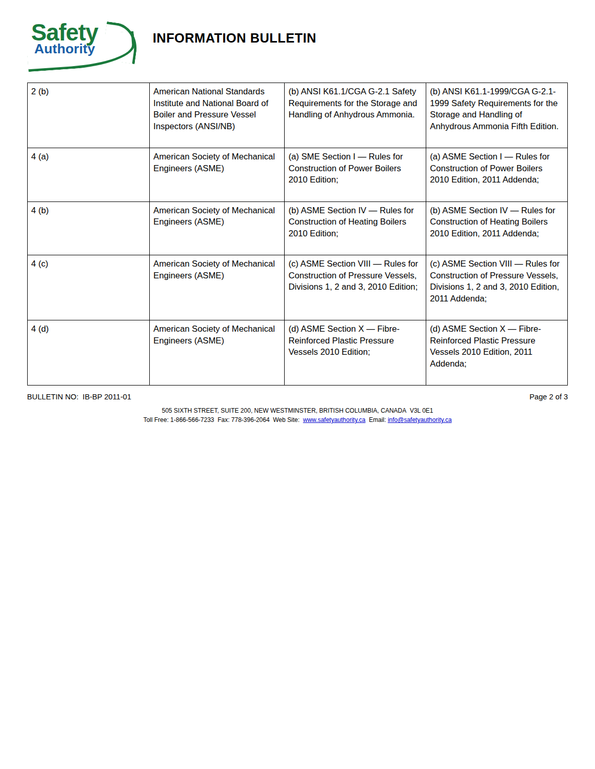Safety
Authority
INFORMATION BULLETIN
| 2 (b) | American National Standards Institute and National Board of Boiler and Pressure Vessel Inspectors (ANSI/NB) | (b) ANSI K61.1/CGA G-2.1 Safety Requirements for the Storage and Handling of Anhydrous Ammonia. | (b) ANSI K61.1-1999/CGA G-2.1-1999 Safety Requirements for the Storage and Handling of Anhydrous Ammonia Fifth Edition. |
| 4 (a) | American Society of Mechanical Engineers (ASME) | (a) SME Section I — Rules for Construction of Power Boilers 2010 Edition; | (a) ASME Section I — Rules for Construction of Power Boilers 2010 Edition, 2011 Addenda; |
| 4 (b) | American Society of Mechanical Engineers (ASME) | (b) ASME Section IV — Rules for Construction of Heating Boilers 2010 Edition; | (b) ASME Section IV — Rules for Construction of Heating Boilers 2010 Edition, 2011 Addenda; |
| 4 (c) | American Society of Mechanical Engineers (ASME) | (c) ASME Section VIII — Rules for Construction of Pressure Vessels, Divisions 1, 2 and 3, 2010 Edition; | (c) ASME Section VIII — Rules for Construction of Pressure Vessels, Divisions 1, 2 and 3, 2010 Edition, 2011 Addenda; |
| 4 (d) | American Society of Mechanical Engineers (ASME) | (d) ASME Section X — Fibre-Reinforced Plastic Pressure Vessels 2010 Edition; | (d) ASME Section X — Fibre-Reinforced Plastic Pressure Vessels 2010 Edition, 2011 Addenda; |
BULLETIN NO: IB-BP 2011-01 Page 2 of 3
505 SIXTH STREET, SUITE 200, NEW WESTMINSTER, BRITISH COLUMBIA, CANADA V3L 0E1
Toll Free: 1-866-566-7233 Fax: 778-396-2064 Web Site: www.safetyauthority.ca Email: info@safetyauthority.ca